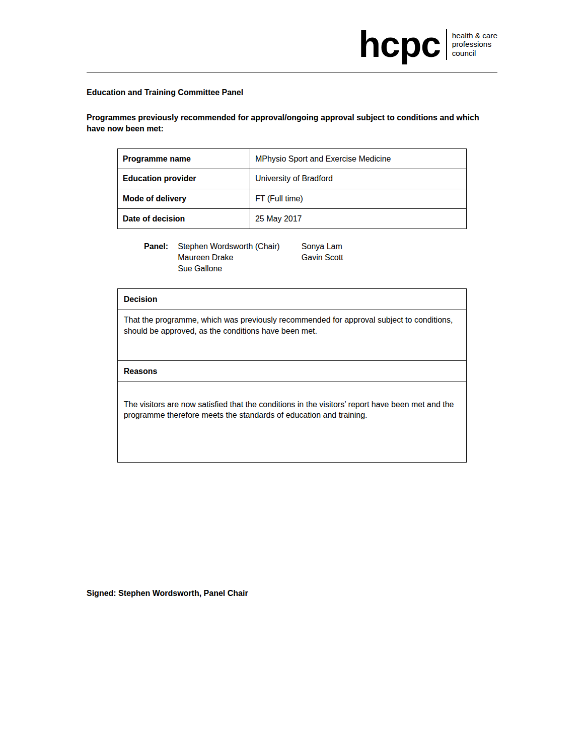hcpc
health & care
professions
council
Education and Training Committee Panel
Programmes previously recommended for approval/ongoing approval subject to conditions and which have now been met:
| Programme name | MPhysio Sport and Exercise Medicine |
| Education provider | University of Bradford |
| Mode of delivery | FT (Full time) |
| Date of decision | 25 May 2017 |
Panel:
Stephen Wordsworth (Chair)
Maureen Drake
Sue Gallone
Sonya Lam
Gavin Scott
| Decision |
| --- |
| That the programme, which was previously recommended for approval subject to conditions, should be approved, as the conditions have been met. |
| Reasons |
| The visitors are now satisfied that the conditions in the visitors’ report have been met and the programme therefore meets the standards of education and training. |
Signed: Stephen Wordsworth, Panel Chair